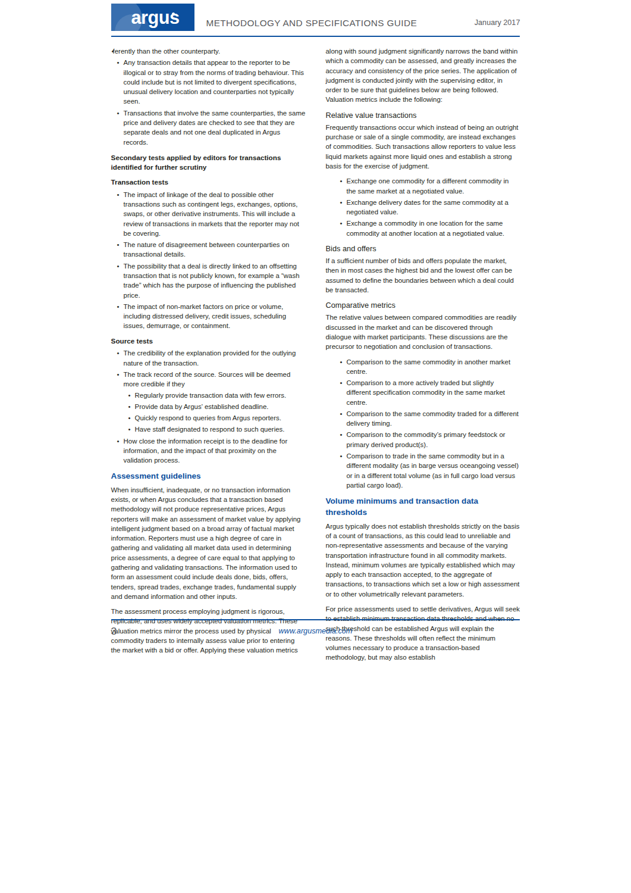argus
METHODOLOGY AND SPECIFICATIONS GUIDE
January 2017
ferently than the other counterparty.
Any transaction details that appear to the reporter to be illogical or to stray from the norms of trading behaviour. This could include but is not limited to divergent specifications, unusual delivery location and counterparties not typically seen.
Transactions that involve the same counterparties, the same price and delivery dates are checked to see that they are separate deals and not one deal duplicated in Argus records.
Secondary tests applied by editors for transactions identified for further scrutiny
Transaction tests
The impact of linkage of the deal to possible other transactions such as contingent legs, exchanges, options, swaps, or other derivative instruments. This will include a review of transactions in markets that the reporter may not be covering.
The nature of disagreement between counterparties on transactional details.
The possibility that a deal is directly linked to an offsetting transaction that is not publicly known, for example a “wash trade” which has the purpose of influencing the published price.
The impact of non-market factors on price or volume, including distressed delivery, credit issues, scheduling issues, demurrage, or containment.
Source tests
The credibility of the explanation provided for the outlying nature of the transaction.
The track record of the source. Sources will be deemed more credible if they
Regularly provide transaction data with few errors.
Provide data by Argus’ established deadline.
Quickly respond to queries from Argus reporters.
Have staff designated to respond to such queries.
How close the information receipt is to the deadline for information, and the impact of that proximity on the validation process.
Assessment guidelines
When insufficient, inadequate, or no transaction information exists, or when Argus concludes that a transaction based methodology will not produce representative prices, Argus reporters will make an assessment of market value by applying intelligent judgment based on a broad array of factual market information. Reporters must use a high degree of care in gathering and validating all market data used in determining price assessments, a degree of care equal to that applying to gathering and validating transactions. The information used to form an assessment could include deals done, bids, offers, tenders, spread trades, exchange trades, fundamental supply and demand information and other inputs.
The assessment process employing judgment is rigorous, replicable, and uses widely accepted valuation metrics. These valuation metrics mirror the process used by physical commodity traders to internally assess value prior to entering the market with a bid or offer. Applying these valuation metrics along with sound judgment significantly narrows the band within which a commodity can be assessed, and greatly increases the accuracy and consistency of the price series. The application of judgment is conducted jointly with the supervising editor, in order to be sure that guidelines below are being followed. Valuation metrics include the following:
Relative value transactions
Frequently transactions occur which instead of being an outright purchase or sale of a single commodity, are instead exchanges of commodities. Such transactions allow reporters to value less liquid markets against more liquid ones and establish a strong basis for the exercise of judgment.
Exchange one commodity for a different commodity in the same market at a negotiated value.
Exchange delivery dates for the same commodity at a negotiated value.
Exchange a commodity in one location for the same commodity at another location at a negotiated value.
Bids and offers
If a sufficient number of bids and offers populate the market, then in most cases the highest bid and the lowest offer can be assumed to define the boundaries between which a deal could be transacted.
Comparative metrics
The relative values between compared commodities are readily discussed in the market and can be discovered through dialogue with market participants. These discussions are the precursor to negotiation and conclusion of transactions.
Comparison to the same commodity in another market centre.
Comparison to a more actively traded but slightly different specification commodity in the same market centre.
Comparison to the same commodity traded for a different delivery timing.
Comparison to the commodity’s primary feedstock or primary derived product(s).
Comparison to trade in the same commodity but in a different modality (as in barge versus oceangoing vessel) or in a different total volume (as in full cargo load versus partial cargo load).
Volume minimums and transaction data thresholds
Argus typically does not establish thresholds strictly on the basis of a count of transactions, as this could lead to unreliable and non-representative assessments and because of the varying transportation infrastructure found in all commodity markets. Instead, minimum volumes are typically established which may apply to each transaction accepted, to the aggregate of transactions, to transactions which set a low or high assessment or to other volumetrically relevant parameters.
For price assessments used to settle derivatives, Argus will seek to establish minimum transaction data thresholds and when no such threshold can be established Argus will explain the reasons. These thresholds will often reflect the minimum volumes necessary to produce a transaction-based methodology, but may also establish
3
www.argusmedia.com